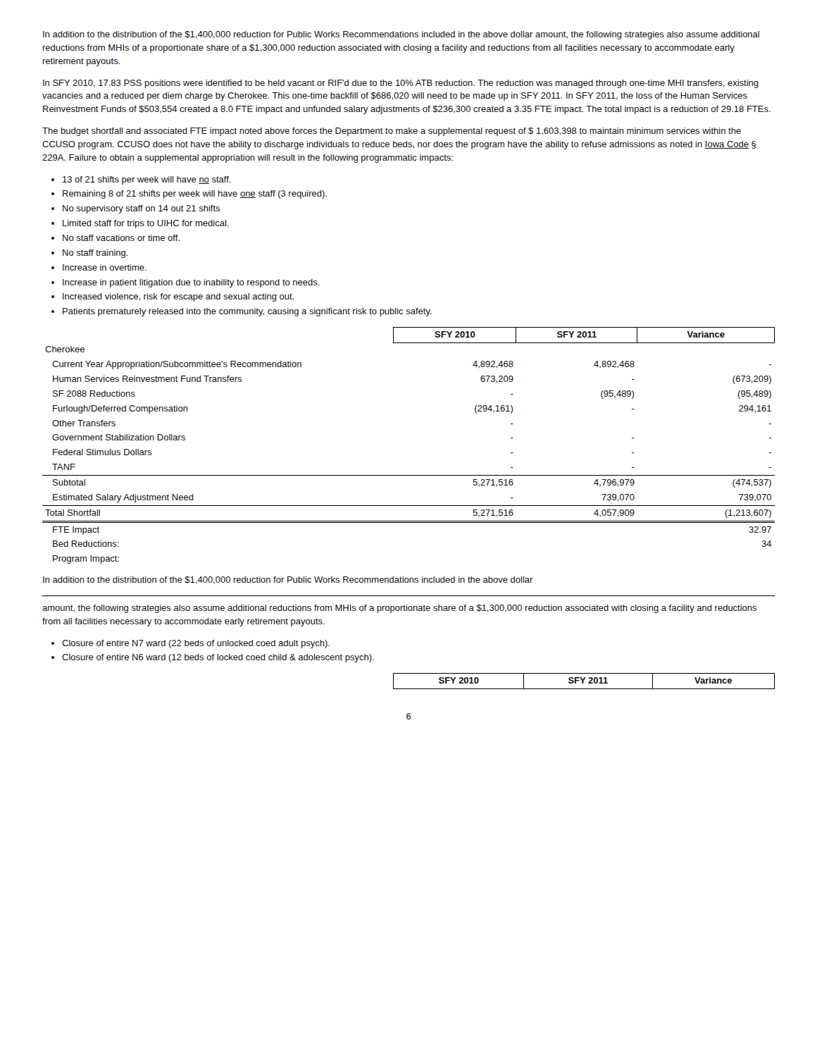In addition to the distribution of the $1,400,000 reduction for Public Works Recommendations included in the above dollar amount, the following strategies also assume additional reductions from MHIs of a proportionate share of a $1,300,000 reduction associated with closing a facility and reductions from all facilities necessary to accommodate early retirement payouts.
In SFY 2010, 17.83 PSS positions were identified to be held vacant or RIF'd due to the 10% ATB reduction. The reduction was managed through one-time MHI transfers, existing vacancies and a reduced per diem charge by Cherokee. This one-time backfill of $686,020 will need to be made up in SFY 2011. In SFY 2011, the loss of the Human Services Reinvestment Funds of $503,554 created a 8.0 FTE impact and unfunded salary adjustments of $236,300 created a 3.35 FTE impact. The total impact is a reduction of 29.18 FTEs.
The budget shortfall and associated FTE impact noted above forces the Department to make a supplemental request of $ 1,603,398 to maintain minimum services within the CCUSO program. CCUSO does not have the ability to discharge individuals to reduce beds, nor does the program have the ability to refuse admissions as noted in Iowa Code § 229A. Failure to obtain a supplemental appropriation will result in the following programmatic impacts:
13 of 21 shifts per week will have no staff.
Remaining 8 of 21 shifts per week will have one staff (3 required).
No supervisory staff on 14 out 21 shifts
Limited staff for trips to UIHC for medical.
No staff vacations or time off.
No staff training.
Increase in overtime.
Increase in patient litigation due to inability to respond to needs.
Increased violence, risk for escape and sexual acting out.
Patients prematurely released into the community, causing a significant risk to public safety.
| | SFY 2010 | SFY 2011 | Variance |
| Cherokee | | | |
| Current Year Appropriation/Subcommittee's Recommendation | 4,892,468 | 4,892,468 | - |
| Human Services Reinvestment Fund Transfers | 673,209 | - | (673,209) |
| SF 2088 Reductions | - | (95,489) | (95,489) |
| Furlough/Deferred Compensation | (294,161) | - | 294,161 |
| Other Transfers | - | | - |
| Government Stabilization Dollars | - | - | - |
| Federal Stimulus Dollars | - | - | - |
| TANF | - | - | - |
| Subtotal | 5,271,516 | 4,796,979 | (474,537) |
| Estimated Salary Adjustment Need | - | 739,070 | 739,070 |
| Total Shortfall | 5,271,516 | 4,057,909 | (1,213,607) |
| FTE Impact | | | 32.97 |
| Bed Reductions: | | | 34 |
| Program Impact: | | | |
In addition to the distribution of the $1,400,000 reduction for Public Works Recommendations included in the above dollar
amount, the following strategies also assume additional reductions from MHIs of a proportionate share of a $1,300,000 reduction associated with closing a facility and reductions from all facilities necessary to accommodate early retirement payouts.
Closure of entire N7 ward (22 beds of unlocked coed adult psych).
Closure of entire N6 ward (12 beds of locked coed child & adolescent psych).
| | SFY 2010 | SFY 2011 | Variance |
6